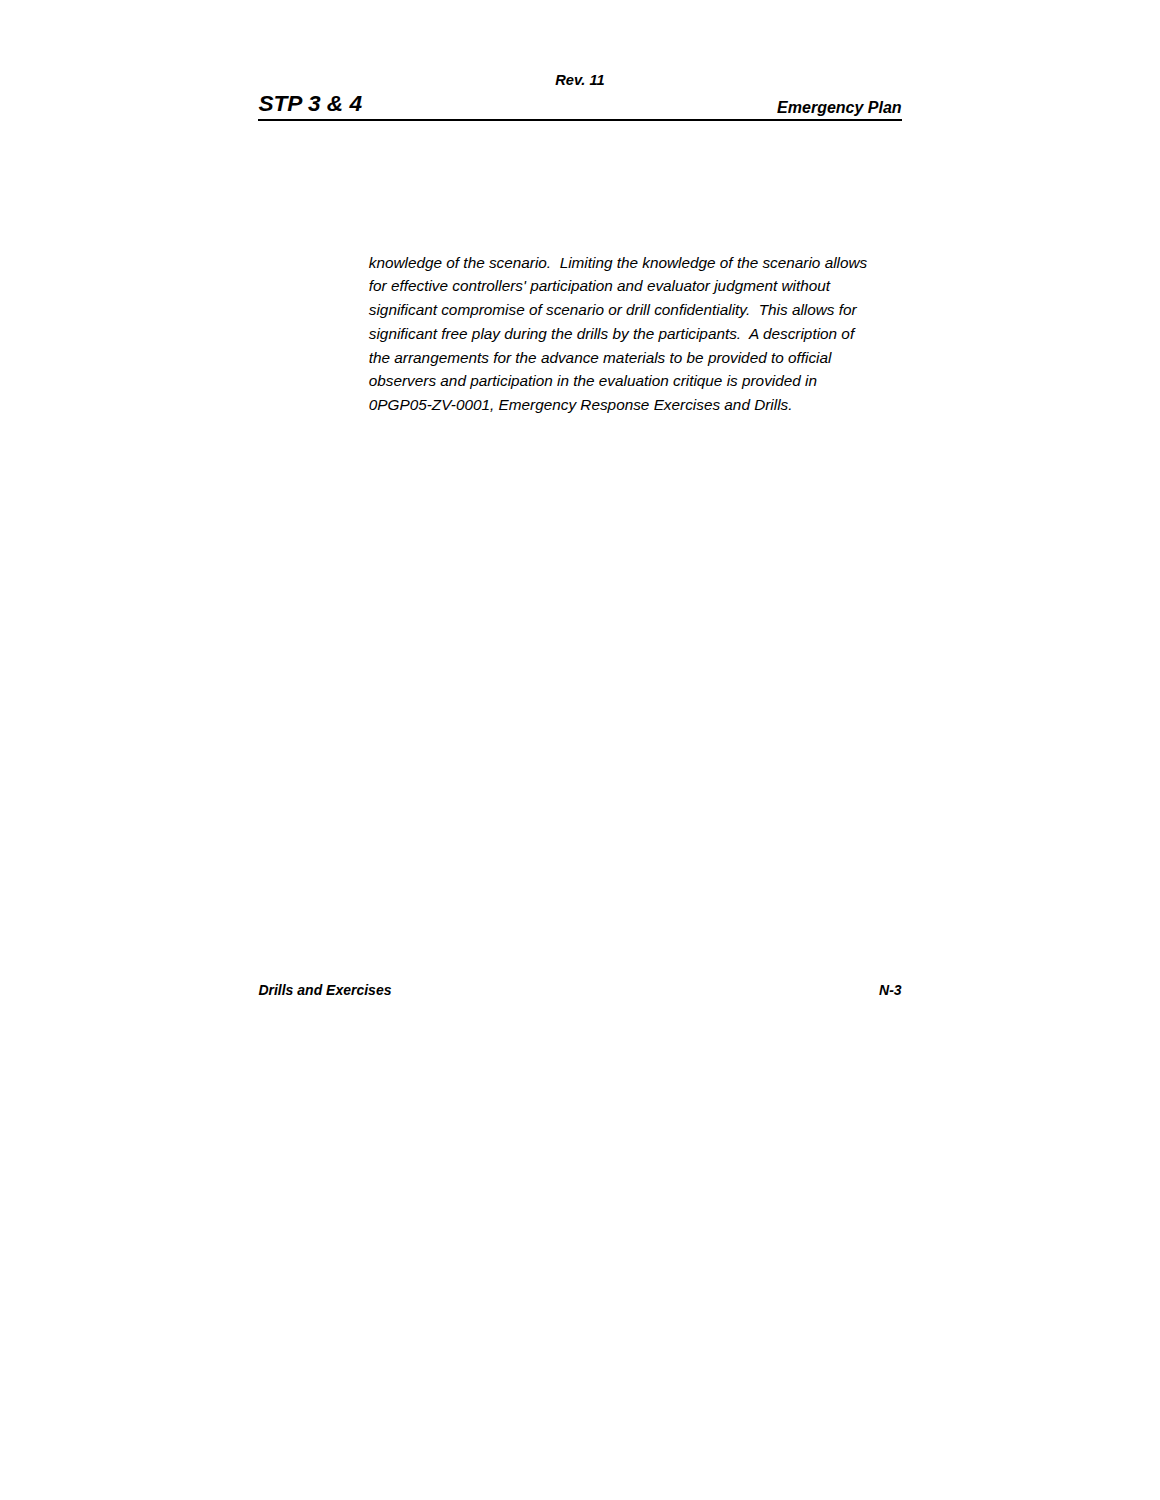Rev. 11
STP 3 & 4
Emergency Plan
knowledge of the scenario. Limiting the knowledge of the scenario allows for effective controllers' participation and evaluator judgment without significant compromise of scenario or drill confidentiality. This allows for significant free play during the drills by the participants. A description of the arrangements for the advance materials to be provided to official observers and participation in the evaluation critique is provided in 0PGP05-ZV-0001, Emergency Response Exercises and Drills.
Drills and Exercises
N-3